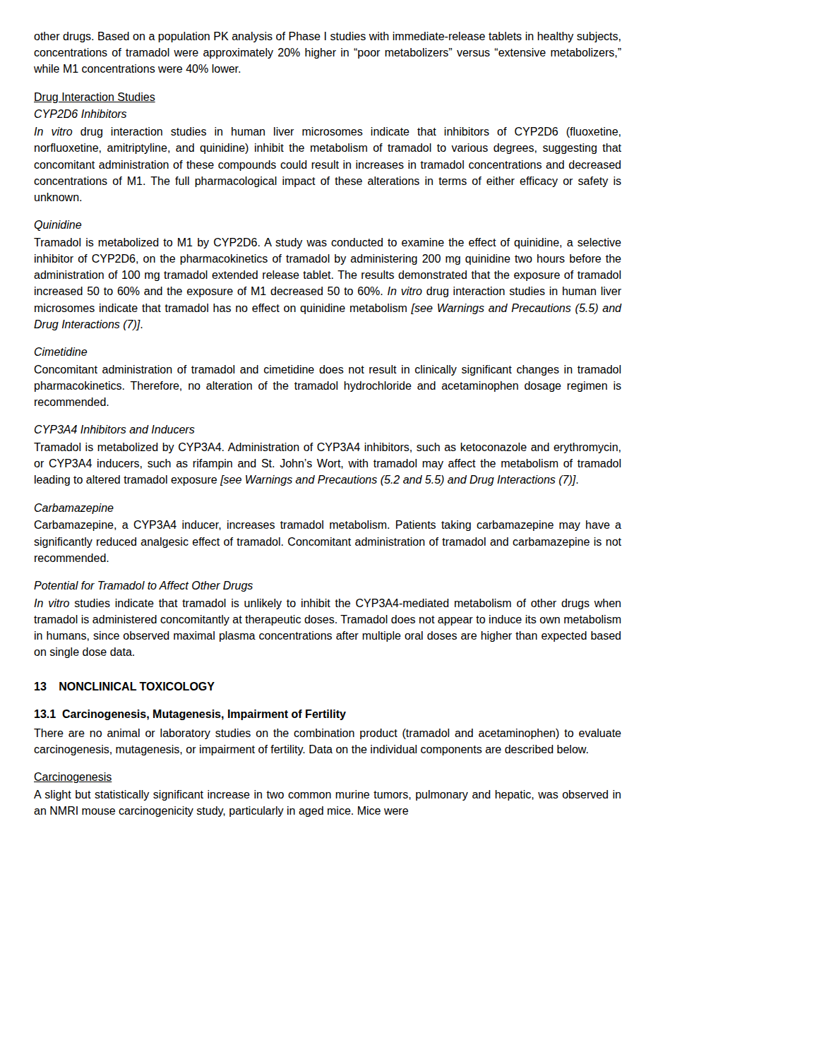other drugs. Based on a population PK analysis of Phase I studies with immediate-release tablets in healthy subjects, concentrations of tramadol were approximately 20% higher in “poor metabolizers” versus “extensive metabolizers,” while M1 concentrations were 40% lower.
Drug Interaction Studies
CYP2D6 Inhibitors
In vitro drug interaction studies in human liver microsomes indicate that inhibitors of CYP2D6 (fluoxetine, norfluoxetine, amitriptyline, and quinidine) inhibit the metabolism of tramadol to various degrees, suggesting that concomitant administration of these compounds could result in increases in tramadol concentrations and decreased concentrations of M1. The full pharmacological impact of these alterations in terms of either efficacy or safety is unknown.
Quinidine
Tramadol is metabolized to M1 by CYP2D6. A study was conducted to examine the effect of quinidine, a selective inhibitor of CYP2D6, on the pharmacokinetics of tramadol by administering 200 mg quinidine two hours before the administration of 100 mg tramadol extended release tablet. The results demonstrated that the exposure of tramadol increased 50 to 60% and the exposure of M1 decreased 50 to 60%. In vitro drug interaction studies in human liver microsomes indicate that tramadol has no effect on quinidine metabolism [see Warnings and Precautions (5.5) and Drug Interactions (7)].
Cimetidine
Concomitant administration of tramadol and cimetidine does not result in clinically significant changes in tramadol pharmacokinetics. Therefore, no alteration of the tramadol hydrochloride and acetaminophen dosage regimen is recommended.
CYP3A4 Inhibitors and Inducers
Tramadol is metabolized by CYP3A4. Administration of CYP3A4 inhibitors, such as ketoconazole and erythromycin, or CYP3A4 inducers, such as rifampin and St. John’s Wort, with tramadol may affect the metabolism of tramadol leading to altered tramadol exposure [see Warnings and Precautions (5.2 and 5.5) and Drug Interactions (7)].
Carbamazepine
Carbamazepine, a CYP3A4 inducer, increases tramadol metabolism. Patients taking carbamazepine may have a significantly reduced analgesic effect of tramadol. Concomitant administration of tramadol and carbamazepine is not recommended.
Potential for Tramadol to Affect Other Drugs
In vitro studies indicate that tramadol is unlikely to inhibit the CYP3A4-mediated metabolism of other drugs when tramadol is administered concomitantly at therapeutic doses. Tramadol does not appear to induce its own metabolism in humans, since observed maximal plasma concentrations after multiple oral doses are higher than expected based on single dose data.
13 NONCLINICAL TOXICOLOGY
13.1 Carcinogenesis, Mutagenesis, Impairment of Fertility
There are no animal or laboratory studies on the combination product (tramadol and acetaminophen) to evaluate carcinogenesis, mutagenesis, or impairment of fertility. Data on the individual components are described below.
Carcinogenesis
A slight but statistically significant increase in two common murine tumors, pulmonary and hepatic, was observed in an NMRI mouse carcinogenicity study, particularly in aged mice. Mice were